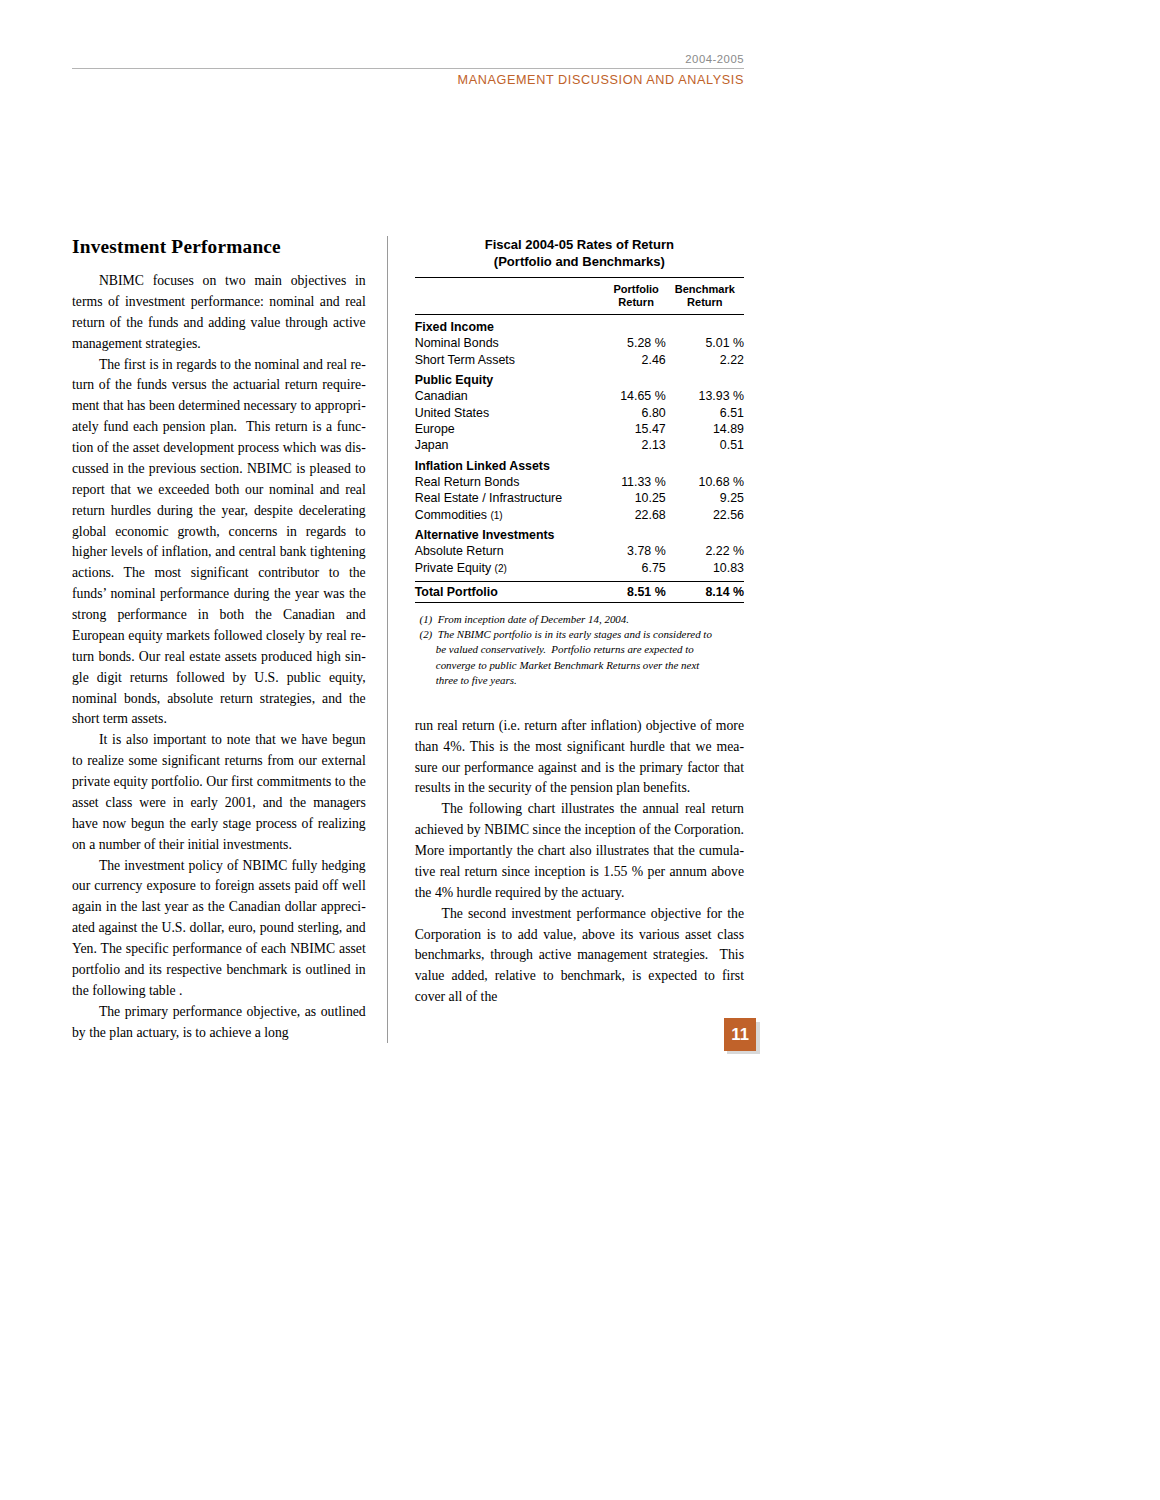2004-2005
MANAGEMENT DISCUSSION AND ANALYSIS
Investment Performance
NBIMC focuses on two main objectives in terms of investment performance: nominal and real return of the funds and adding value through active management strategies.
The first is in regards to the nominal and real return of the funds versus the actuarial return requirement that has been determined necessary to appropriately fund each pension plan. This return is a function of the asset development process which was discussed in the previous section. NBIMC is pleased to report that we exceeded both our nominal and real return hurdles during the year, despite decelerating global economic growth, concerns in regards to higher levels of inflation, and central bank tightening actions. The most significant contributor to the funds’ nominal performance during the year was the strong performance in both the Canadian and European equity markets followed closely by real return bonds. Our real estate assets produced high single digit returns followed by U.S. public equity, nominal bonds, absolute return strategies, and the short term assets.
It is also important to note that we have begun to realize some significant returns from our external private equity portfolio. Our first commitments to the asset class were in early 2001, and the managers have now begun the early stage process of realizing on a number of their initial investments.
The investment policy of NBIMC fully hedging our currency exposure to foreign assets paid off well again in the last year as the Canadian dollar appreciated against the U.S. dollar, euro, pound sterling, and Yen. The specific performance of each NBIMC asset portfolio and its respective benchmark is outlined in the following table .
The primary performance objective, as outlined by the plan actuary, is to achieve a long
Fiscal 2004-05 Rates of Return
(Portfolio and Benchmarks)
| | Portfolio Return | Benchmark Return |
| Fixed Income | | |
| Nominal Bonds | 5.28 % | 5.01 % |
| Short Term Assets | 2.46 | 2.22 |
| Public Equity | | |
| Canadian | 14.65 % | 13.93 % |
| United States | 6.80 | 6.51 |
| Europe | 15.47 | 14.89 |
| Japan | 2.13 | 0.51 |
| Inflation Linked Assets | | |
| Real Return Bonds | 11.33 % | 10.68 % |
| Real Estate / Infrastructure | 10.25 | 9.25 |
| Commodities (1) | 22.68 | 22.56 |
| Alternative Investments | | |
| Absolute Return | 3.78 % | 2.22 % |
| Private Equity (2) | 6.75 | 10.83 |
| Total Portfolio | 8.51 % | 8.14 % |
(1) From inception date of December 14, 2004.
(2) The NBIMC portfolio is in its early stages and is considered to
be valued conservatively. Portfolio returns are expected to
converge to public Market Benchmark Returns over the next
three to five years.
run real return (i.e. return after inflation) objective of more than 4%. This is the most significant hurdle that we measure our performance against and is the primary factor that results in the security of the pension plan benefits.
The following chart illustrates the annual real return achieved by NBIMC since the inception of the Corporation. More importantly the chart also illustrates that the cumulative real return since inception is 1.55 % per annum above the 4% hurdle required by the actuary.
The second investment performance objective for the Corporation is to add value, above its various asset class benchmarks, through active management strategies. This value added, relative to benchmark, is expected to first cover all of the
11